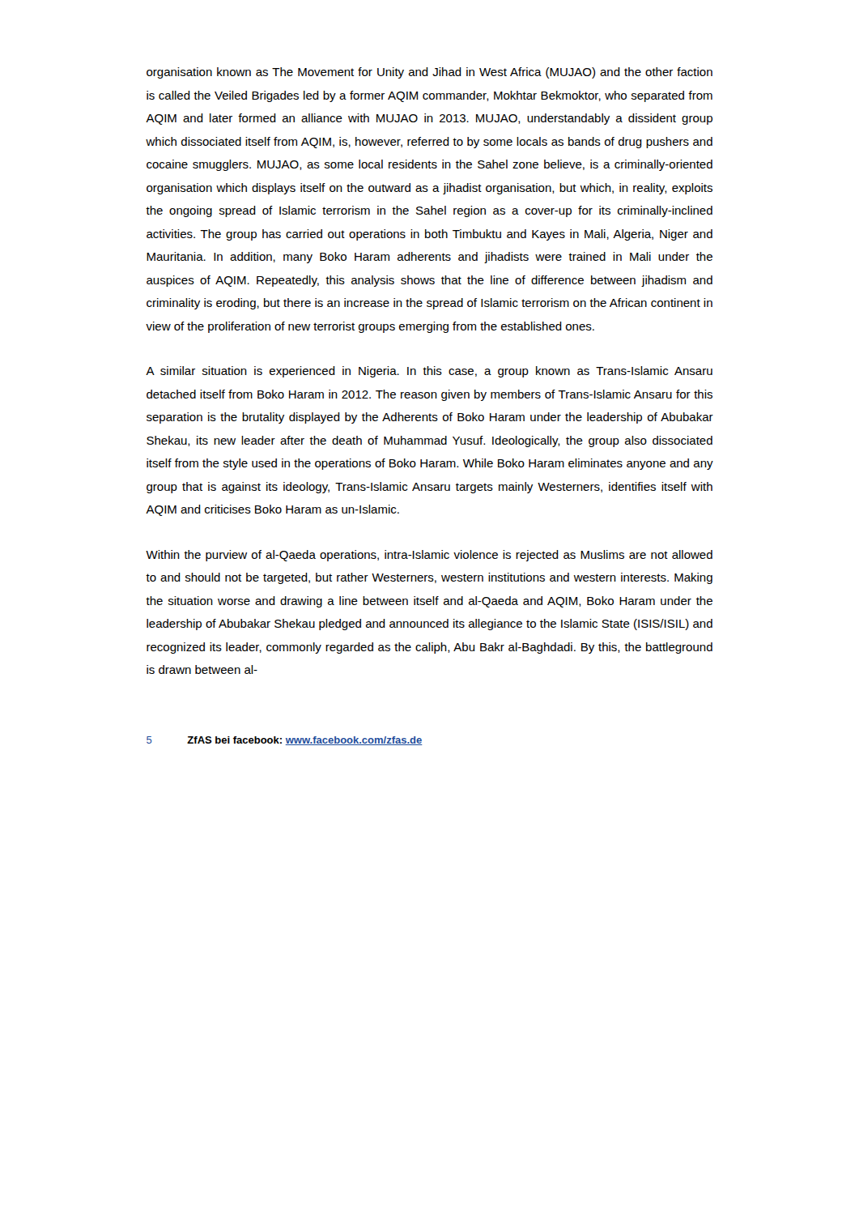organisation known as The Movement for Unity and Jihad in West Africa (MUJAO) and the other faction is called the Veiled Brigades led by a former AQIM commander, Mokhtar Bekmoktor, who separated from AQIM and later formed an alliance with MUJAO in 2013. MUJAO, understandably a dissident group which dissociated itself from AQIM, is, however, referred to by some locals as bands of drug pushers and cocaine smugglers. MUJAO, as some local residents in the Sahel zone believe, is a criminally-oriented organisation which displays itself on the outward as a jihadist organisation, but which, in reality, exploits the ongoing spread of Islamic terrorism in the Sahel region as a cover-up for its criminally-inclined activities. The group has carried out operations in both Timbuktu and Kayes in Mali, Algeria, Niger and Mauritania. In addition, many Boko Haram adherents and jihadists were trained in Mali under the auspices of AQIM. Repeatedly, this analysis shows that the line of difference between jihadism and criminality is eroding, but there is an increase in the spread of Islamic terrorism on the African continent in view of the proliferation of new terrorist groups emerging from the established ones.
A similar situation is experienced in Nigeria. In this case, a group known as Trans-Islamic Ansaru detached itself from Boko Haram in 2012. The reason given by members of Trans-Islamic Ansaru for this separation is the brutality displayed by the Adherents of Boko Haram under the leadership of Abubakar Shekau, its new leader after the death of Muhammad Yusuf. Ideologically, the group also dissociated itself from the style used in the operations of Boko Haram. While Boko Haram eliminates anyone and any group that is against its ideology, Trans-Islamic Ansaru targets mainly Westerners, identifies itself with AQIM and criticises Boko Haram as un-Islamic.
Within the purview of al-Qaeda operations, intra-Islamic violence is rejected as Muslims are not allowed to and should not be targeted, but rather Westerners, western institutions and western interests. Making the situation worse and drawing a line between itself and al-Qaeda and AQIM, Boko Haram under the leadership of Abubakar Shekau pledged and announced its allegiance to the Islamic State (ISIS/ISIL) and recognized its leader, commonly regarded as the caliph, Abu Bakr al-Baghdadi. By this, the battleground is drawn between al-
5 ZfAS bei facebook: www.facebook.com/zfas.de